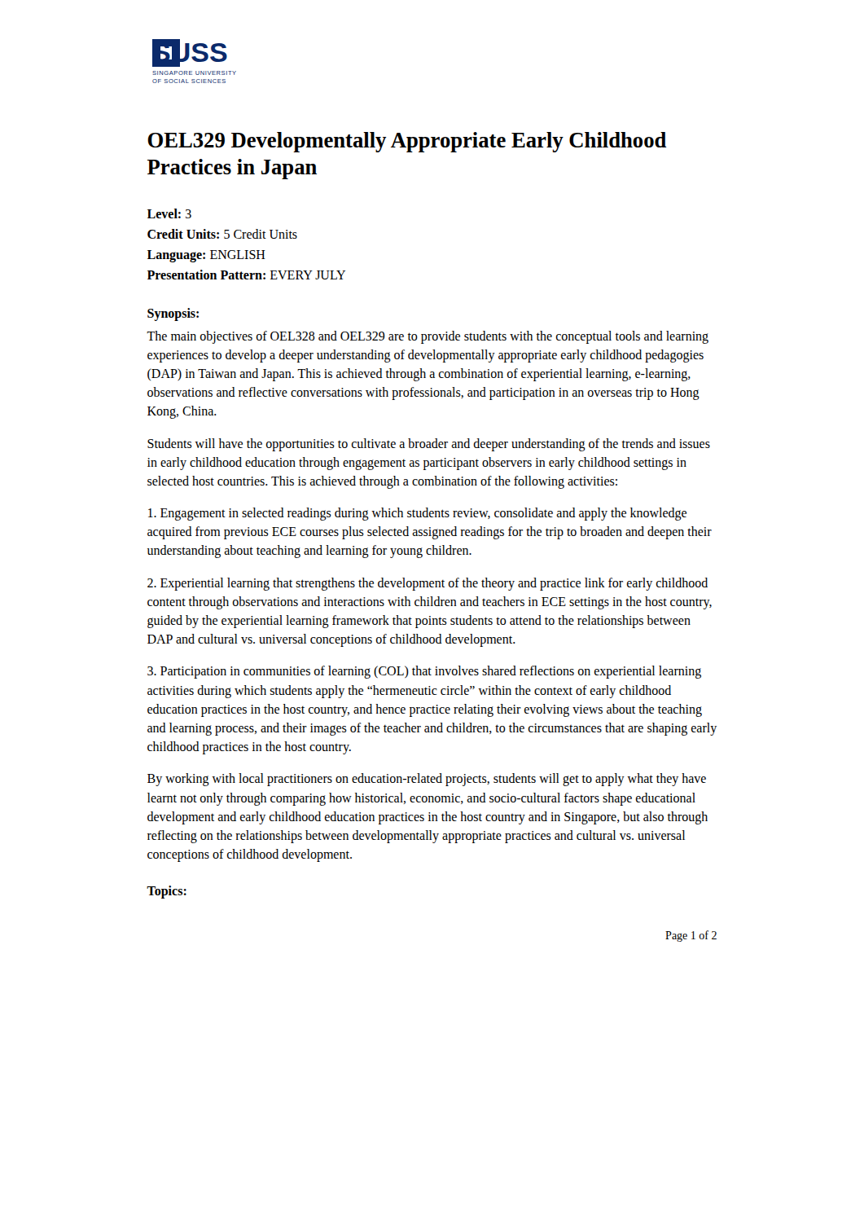SUSS SINGAPORE UNIVERSITY OF SOCIAL SCIENCES
OEL329 Developmentally Appropriate Early Childhood
Practices in Japan
Level: 3
Credit Units: 5 Credit Units
Language: ENGLISH
Presentation Pattern: EVERY JULY
Synopsis:
The main objectives of OEL328 and OEL329 are to provide students with the conceptual tools and learning experiences to develop a deeper understanding of developmentally appropriate early childhood pedagogies (DAP) in Taiwan and Japan. This is achieved through a combination of experiential learning, e-learning, observations and reflective conversations with professionals, and participation in an overseas trip to Hong Kong, China.
Students will have the opportunities to cultivate a broader and deeper understanding of the trends and issues in early childhood education through engagement as participant observers in early childhood settings in selected host countries. This is achieved through a combination of the following activities:
1. Engagement in selected readings during which students review, consolidate and apply the knowledge acquired from previous ECE courses plus selected assigned readings for the trip to broaden and deepen their understanding about teaching and learning for young children.
2. Experiential learning that strengthens the development of the theory and practice link for early childhood content through observations and interactions with children and teachers in ECE settings in the host country, guided by the experiential learning framework that points students to attend to the relationships between DAP and cultural vs. universal conceptions of childhood development.
3. Participation in communities of learning (COL) that involves shared reflections on experiential learning activities during which students apply the “hermeneutic circle” within the context of early childhood education practices in the host country, and hence practice relating their evolving views about the teaching and learning process, and their images of the teacher and children, to the circumstances that are shaping early childhood practices in the host country.
By working with local practitioners on education-related projects, students will get to apply what they have learnt not only through comparing how historical, economic, and socio-cultural factors shape educational development and early childhood education practices in the host country and in Singapore, but also through reflecting on the relationships between developmentally appropriate practices and cultural vs. universal conceptions of childhood development.
Topics:
Page 1 of 2